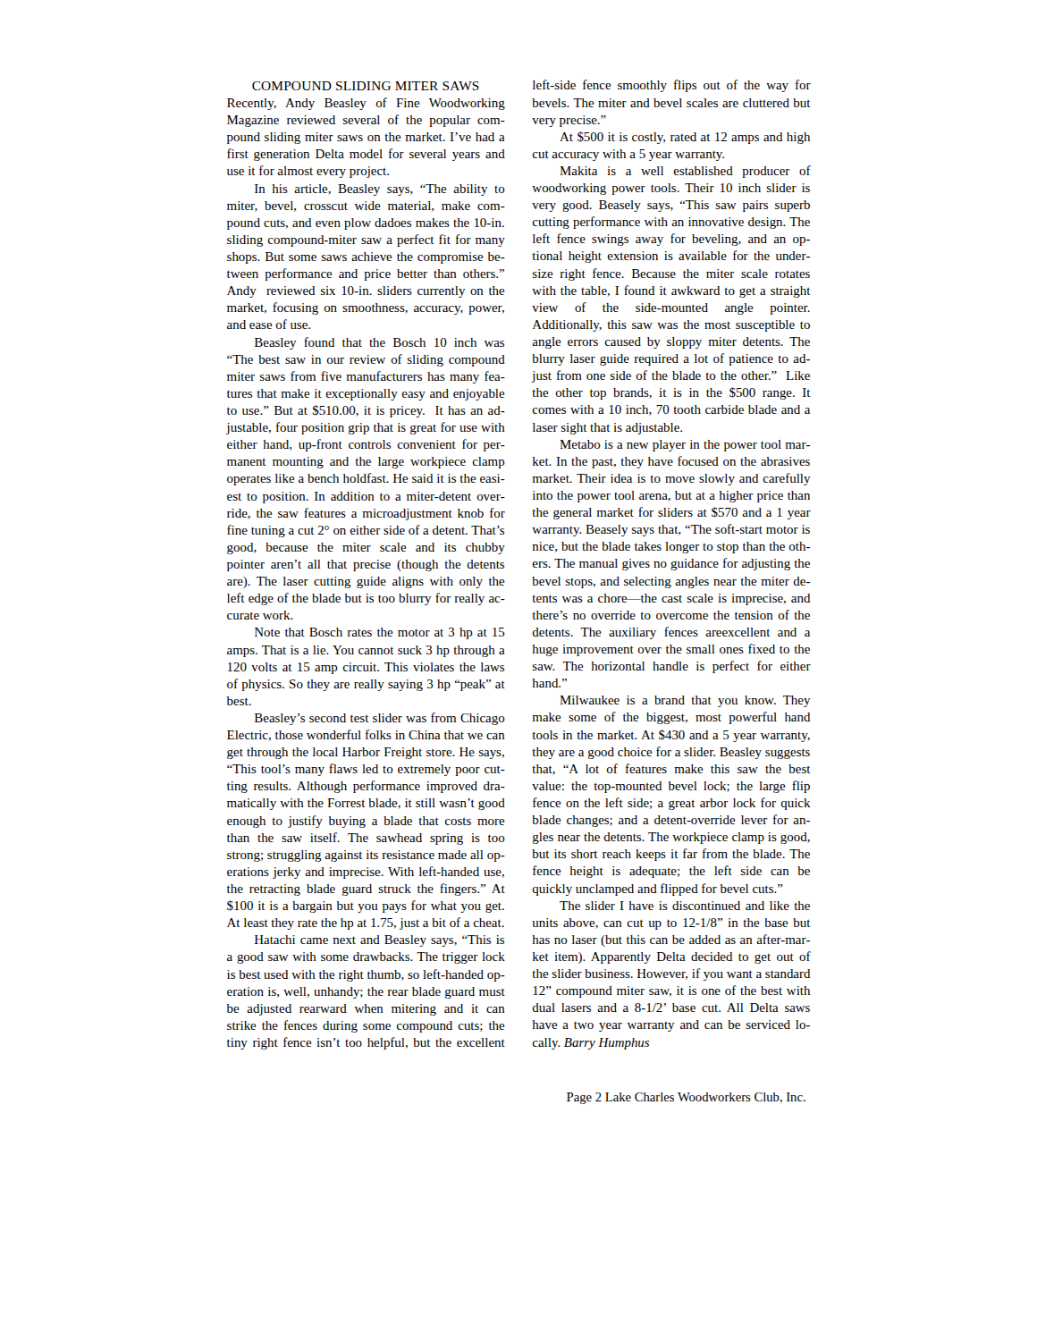COMPOUND SLIDING MITER SAWS
Recently, Andy Beasley of Fine Woodworking Magazine reviewed several of the popular compound sliding miter saws on the market. I’ve had a first generation Delta model for several years and use it for almost every project.
In his article, Beasley says, “The ability to miter, bevel, crosscut wide material, make compound cuts, and even plow dadoes makes the 10-in. sliding compound-miter saw a perfect fit for many shops. But some saws achieve the compromise between performance and price better than others.” Andy reviewed six 10-in. sliders currently on the market, focusing on smoothness, accuracy, power, and ease of use.
Beasley found that the Bosch 10 inch was “The best saw in our review of sliding compound miter saws from five manufacturers has many features that make it exceptionally easy and enjoyable to use.” But at $510.00, it is pricey. It has an adjustable, four position grip that is great for use with either hand, up-front controls convenient for permanent mounting and the large workpiece clamp operates like a bench holdfast. He said it is the easiest to position. In addition to a miter-detent override, the saw features a microadjustment knob for fine tuning a cut 2° on either side of a detent. That’s good, because the miter scale and its chubby pointer aren’t all that precise (though the detents are). The laser cutting guide aligns with only the left edge of the blade but is too blurry for really accurate work.
Note that Bosch rates the motor at 3 hp at 15 amps. That is a lie. You cannot suck 3 hp through a 120 volts at 15 amp circuit. This violates the laws of physics. So they are really saying 3 hp “peak” at best.
Beasley’s second test slider was from Chicago Electric, those wonderful folks in China that we can get through the local Harbor Freight store. He says, “This tool’s many flaws led to extremely poor cutting results. Although performance improved dramatically with the Forrest blade, it still wasn’t good enough to justify buying a blade that costs more than the saw itself. The sawhead spring is too strong; struggling against its resistance made all operations jerky and imprecise. With left-handed use, the retracting blade guard struck the fingers.” At $100 it is a bargain but you pays for what you get. At least they rate the hp at 1.75, just a bit of a cheat.
Hatachi came next and Beasley says, “This is a good saw with some drawbacks. The trigger lock is best used with the right thumb, so left-handed operation is, well, unhandy; the rear blade guard must be adjusted rearward when mitering and it can strike the fences during some compound cuts; the tiny right fence isn’t too helpful, but the excellent left-side fence smoothly flips out of the way for bevels. The miter and bevel scales are cluttered but very precise.”
At $500 it is costly, rated at 12 amps and high cut accuracy with a 5 year warranty.
Makita is a well established producer of woodworking power tools. Their 10 inch slider is very good. Beasely says, “This saw pairs superb cutting performance with an innovative design. The left fence swings away for beveling, and an optional height extension is available for the undersize right fence. Because the miter scale rotates with the table, I found it awkward to get a straight view of the side-mounted angle pointer. Additionally, this saw was the most susceptible to angle errors caused by sloppy miter detents. The blurry laser guide required a lot of patience to adjust from one side of the blade to the other.” Like the other top brands, it is in the $500 range. It comes with a 10 inch, 70 tooth carbide blade and a laser sight that is adjustable.
Metabo is a new player in the power tool market. In the past, they have focused on the abrasives market. Their idea is to move slowly and carefully into the power tool arena, but at a higher price than the general market for sliders at $570 and a 1 year warranty. Beasely says that, “The soft-start motor is nice, but the blade takes longer to stop than the others. The manual gives no guidance for adjusting the bevel stops, and selecting angles near the miter detents was a chore—the cast scale is imprecise, and there’s no override to overcome the tension of the detents. The auxiliary fences areexcellent and a huge improvement over the small ones fixed to the saw. The horizontal handle is perfect for either hand.”
Milwaukee is a brand that you know. They make some of the biggest, most powerful hand tools in the market. At $430 and a 5 year warranty, they are a good choice for a slider. Beasley suggests that, “A lot of features make this saw the best value: the top-mounted bevel lock; the large flip fence on the left side; a great arbor lock for quick blade changes; and a detent-override lever for angles near the detents. The workpiece clamp is good, but its short reach keeps it far from the blade. The fence height is adequate; the left side can be quickly unclamped and flipped for bevel cuts.”
The slider I have is discontinued and like the units above, can cut up to 12-1/8” in the base but has no laser (but this can be added as an after-market item). Apparently Delta decided to get out of the slider business. However, if you want a standard 12” compound miter saw, it is one of the best with dual lasers and a 8-1/2’ base cut. All Delta saws have a two year warranty and can be serviced locally. Barry Humphus
Page 2 Lake Charles Woodworkers Club, Inc.